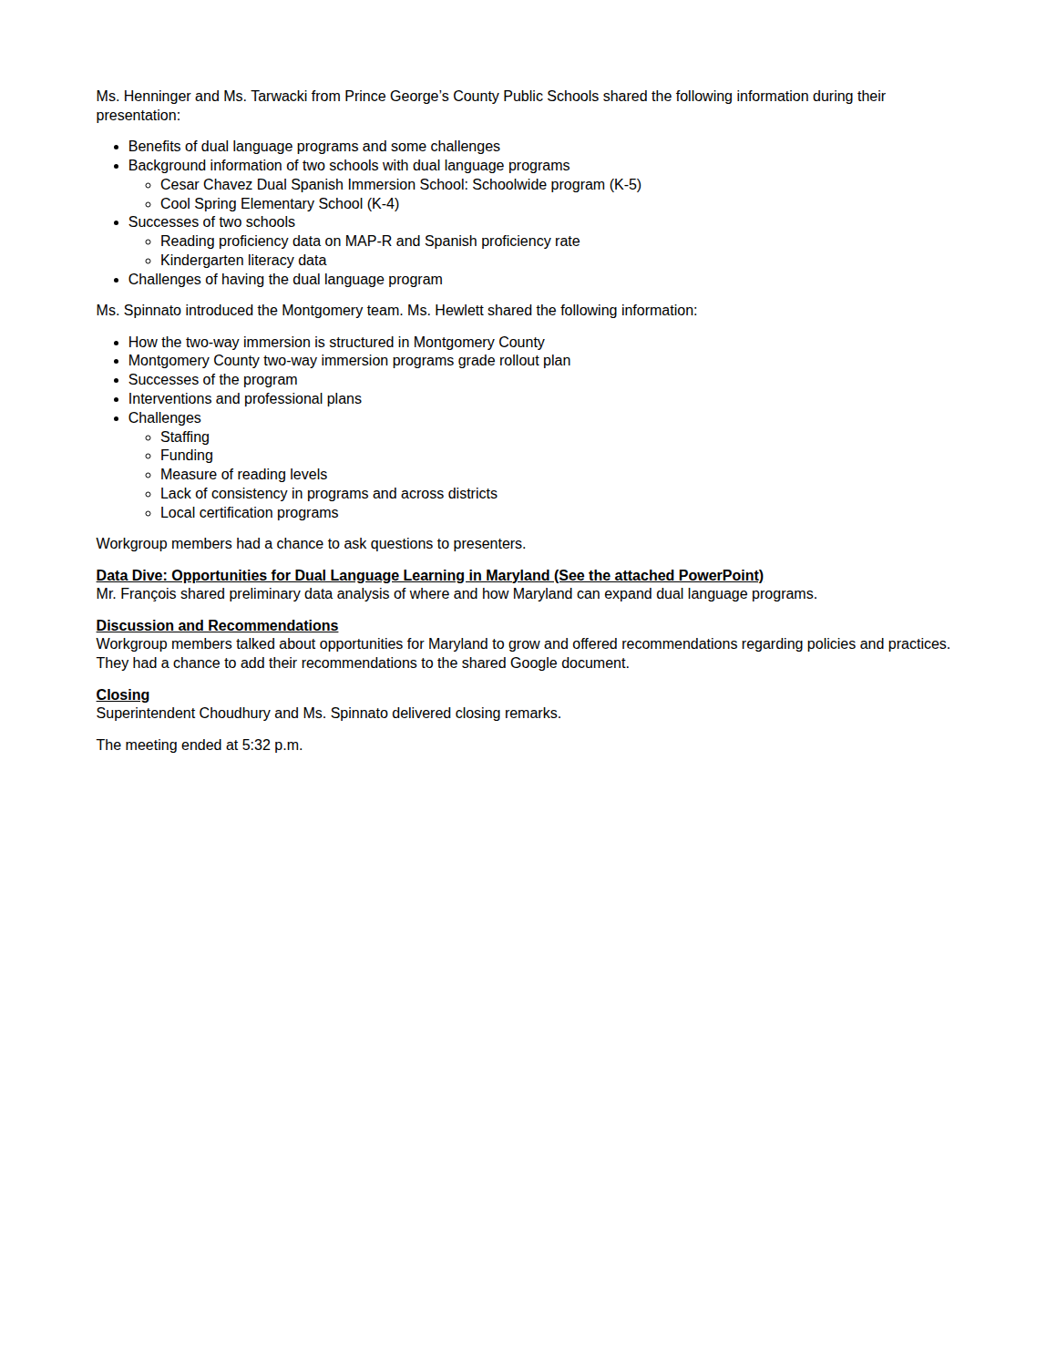Ms. Henninger and Ms. Tarwacki from Prince George’s County Public Schools shared the following information during their presentation:
Benefits of dual language programs and some challenges
Background information of two schools with dual language programs
Cesar Chavez Dual Spanish Immersion School: Schoolwide program (K-5)
Cool Spring Elementary School (K-4)
Successes of two schools
Reading proficiency data on MAP-R and Spanish proficiency rate
Kindergarten literacy data
Challenges of having the dual language program
Ms. Spinnato introduced the Montgomery team. Ms. Hewlett shared the following information:
How the two-way immersion is structured in Montgomery County
Montgomery County two-way immersion programs grade rollout plan
Successes of the program
Interventions and professional plans
Challenges
Staffing
Funding
Measure of reading levels
Lack of consistency in programs and across districts
Local certification programs
Workgroup members had a chance to ask questions to presenters.
Data Dive: Opportunities for Dual Language Learning in Maryland (See the attached PowerPoint)
Mr. François shared preliminary data analysis of where and how Maryland can expand dual language programs.
Discussion and Recommendations
Workgroup members talked about opportunities for Maryland to grow and offered recommendations regarding policies and practices. They had a chance to add their recommendations to the shared Google document.
Closing
Superintendent Choudhury and Ms. Spinnato delivered closing remarks.
The meeting ended at 5:32 p.m.